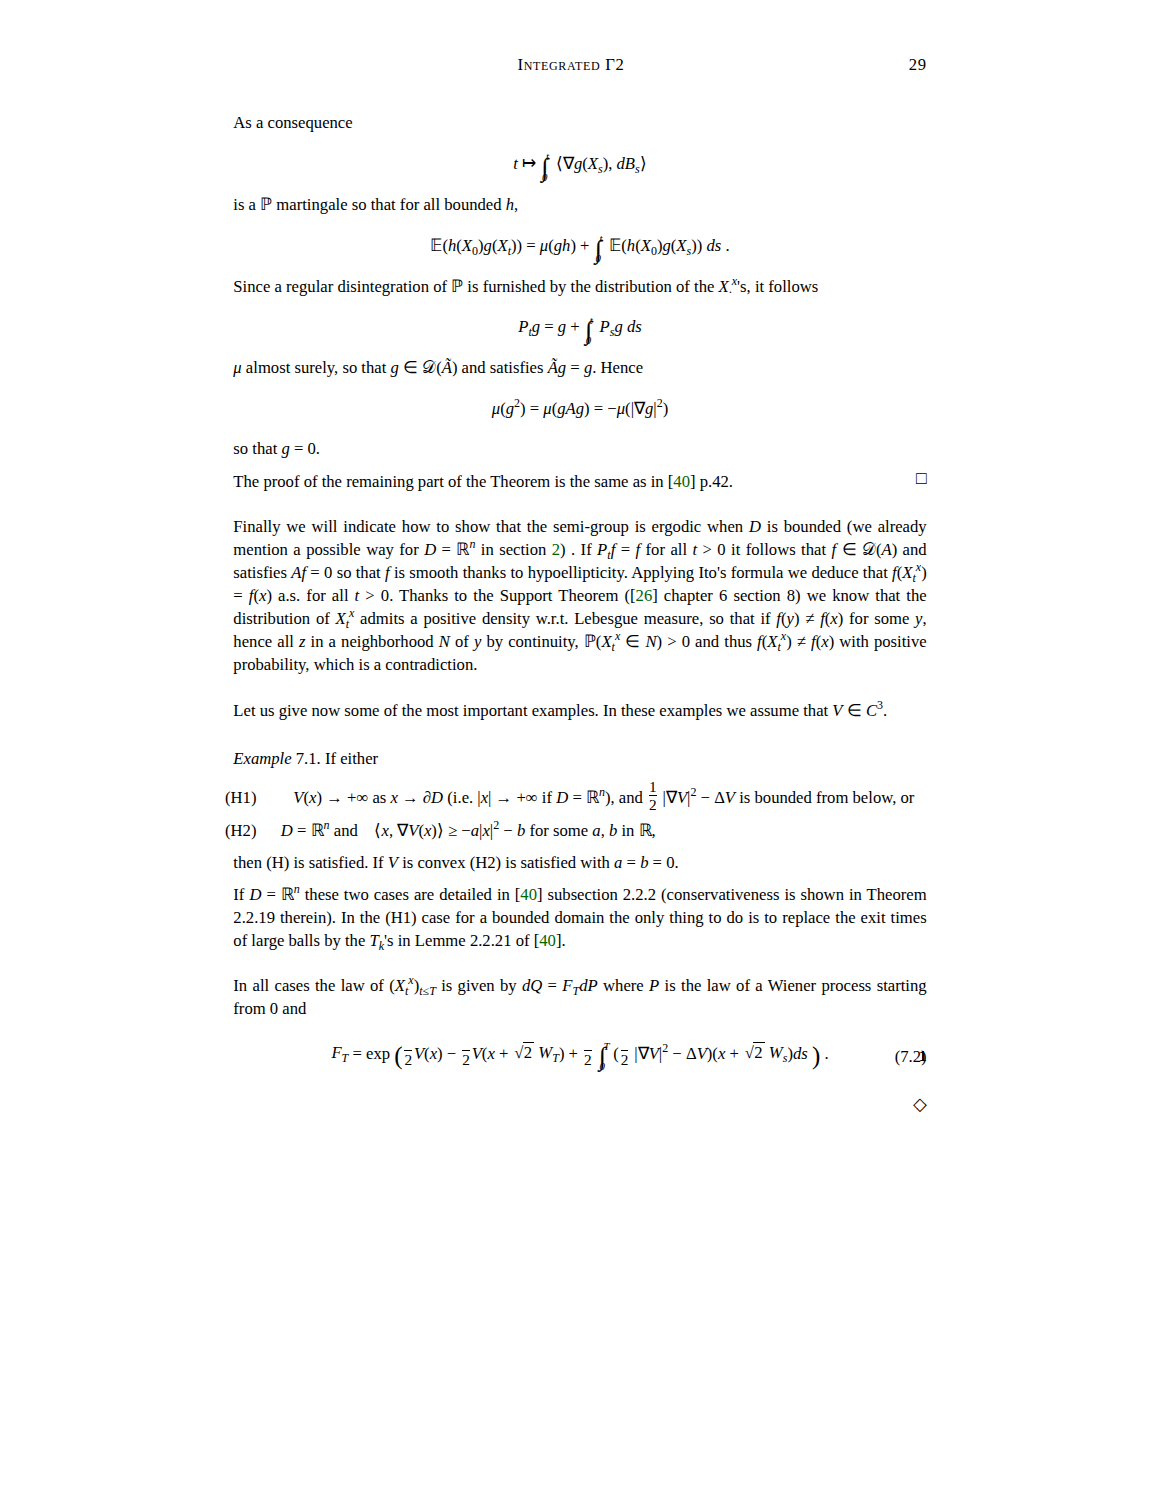Integrated Γ2 29
As a consequence
t ↦ ∫t 0 ⟨∇g(Xs), dBs⟩
is a ℙ martingale so that for all bounded h,
𝔼(h(X0)g(Xt)) = μ(gh) + ∫t 0 𝔼(h(X0)g(Xs)) ds .
Since a regular disintegration of ℙ is furnished by the distribution of the X·x's, it follows
Ptg = g + ∫t 0 Psg ds
μ almost surely, so that g ∈ 𝒟(Ã) and satisfies Ãg = g. Hence
μ(g2) = μ(gAg) = −μ(|∇g|2)
so that g = 0.
The proof of the remaining part of the Theorem is the same as in [40] p.42.□
Finally we will indicate how to show that the semi-group is ergodic when D is bounded (we already mention a possible way for D = ℝn in section 2) . If Ptf = f for all t > 0 it follows that f ∈ 𝒟(A) and satisfies Af = 0 so that f is smooth thanks to hypoellipticity. Applying Ito's formula we deduce that f(Xtx) = f(x) a.s. for all t > 0. Thanks to the Support Theorem ([26] chapter 6 section 8) we know that the distribution of Xtx admits a positive density w.r.t. Lebesgue measure, so that if f(y) ≠ f(x) for some y, hence all z in a neighborhood N of y by continuity, ℙ(Xtx ∈ N) > 0 and thus f(Xtx) ≠ f(x) with positive probability, which is a contradiction.
Let us give now some of the most important examples. In these examples we assume that V ∈ C3.
Example 7.1. If either
(H1) V(x) → +∞ as x → ∂D (i.e. |x| → +∞ if D = ℝn), and 12 |∇V|2 − ΔV is bounded from below, or
(H2) D = ℝn and ⟨x, ∇V(x)⟩ ≥ −a|x|2 − b for some a, b in ℝ,
then (H) is satisfied. If V is convex (H2) is satisfied with a = b = 0.
If D = ℝn these two cases are detailed in [40] subsection 2.2.2 (conservativeness is shown in Theorem 2.2.19 therein). In the (H1) case for a bounded domain the only thing to do is to replace the exit times of large balls by the Tk's in Lemme 2.2.21 of [40].
In all cases the law of (Xtx)t≤T is given by dQ = FTdP where P is the law of a Wiener process starting from 0 and
FT = exp (12 V(x) − 12 V(x + √2 WT) + 12 ∫T 0 (12 |∇V|2 − ΔV)(x + √2 Ws)ds ) . (7.2)
◇